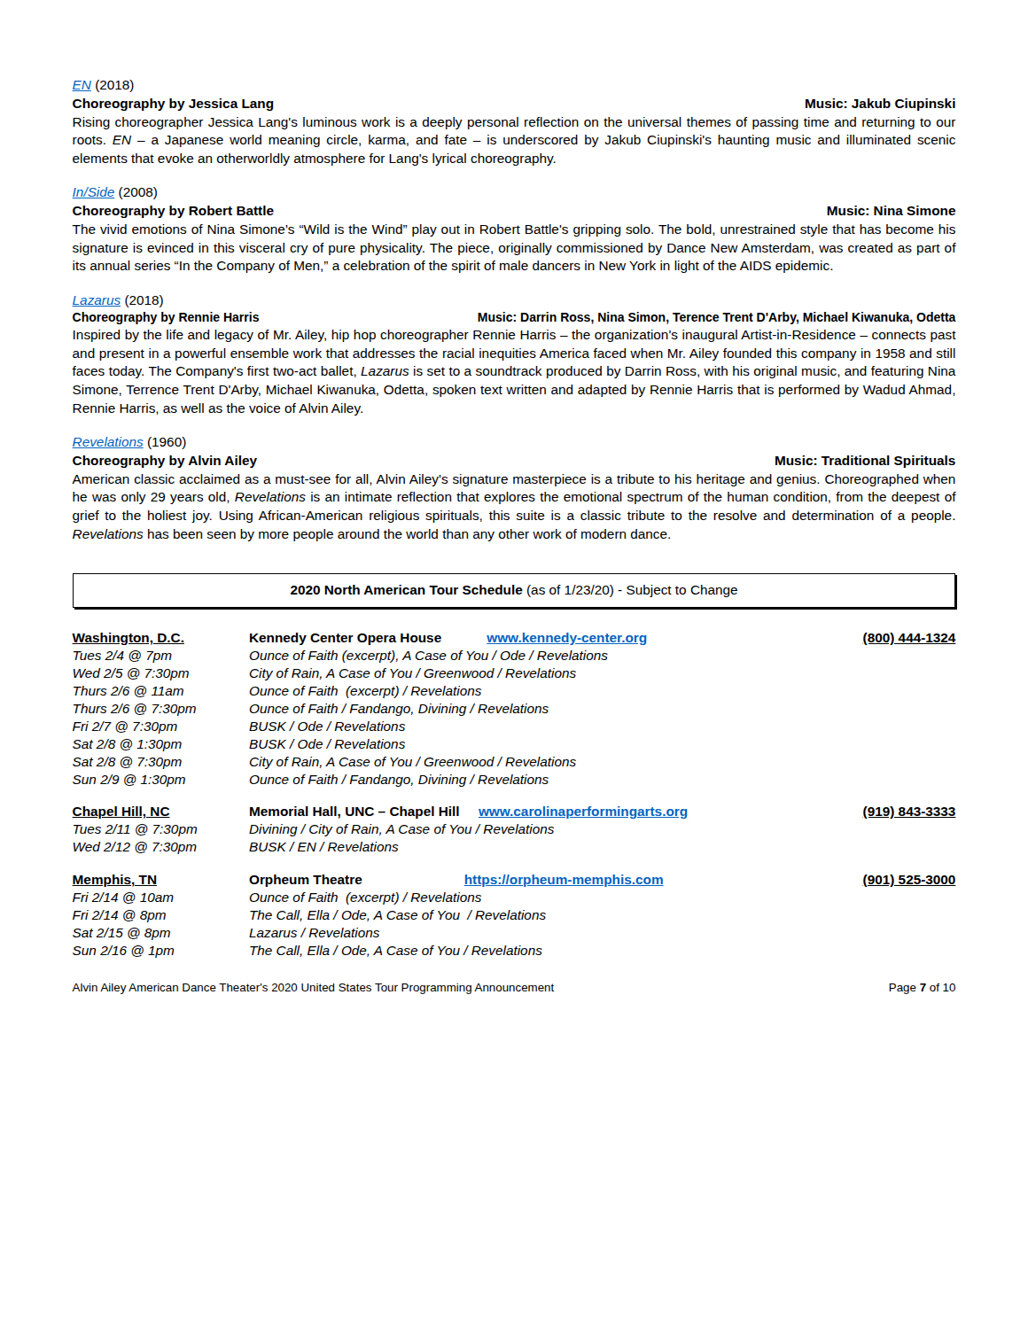EN (2018)
Choreography by Jessica Lang Music: Jakub Ciupinski
Rising choreographer Jessica Lang's luminous work is a deeply personal reflection on the universal themes of passing time and returning to our roots. EN – a Japanese world meaning circle, karma, and fate – is underscored by Jakub Ciupinski's haunting music and illuminated scenic elements that evoke an otherworldly atmosphere for Lang's lyrical choreography.
In/Side (2008)
Choreography by Robert Battle Music: Nina Simone
The vivid emotions of Nina Simone's “Wild is the Wind” play out in Robert Battle's gripping solo. The bold, unrestrained style that has become his signature is evinced in this visceral cry of pure physicality. The piece, originally commissioned by Dance New Amsterdam, was created as part of its annual series “In the Company of Men,” a celebration of the spirit of male dancers in New York in light of the AIDS epidemic.
Lazarus (2018)
Choreography by Rennie Harris Music: Darrin Ross, Nina Simon, Terence Trent D'Arby, Michael Kiwanuka, Odetta
Inspired by the life and legacy of Mr. Ailey, hip hop choreographer Rennie Harris – the organization's inaugural Artist-in-Residence – connects past and present in a powerful ensemble work that addresses the racial inequities America faced when Mr. Ailey founded this company in 1958 and still faces today. The Company's first two-act ballet, Lazarus is set to a soundtrack produced by Darrin Ross, with his original music, and featuring Nina Simone, Terrence Trent D'Arby, Michael Kiwanuka, Odetta, spoken text written and adapted by Rennie Harris that is performed by Wadud Ahmad, Rennie Harris, as well as the voice of Alvin Ailey.
Revelations (1960)
Choreography by Alvin Ailey Music: Traditional Spirituals
American classic acclaimed as a must-see for all, Alvin Ailey's signature masterpiece is a tribute to his heritage and genius. Choreographed when he was only 29 years old, Revelations is an intimate reflection that explores the emotional spectrum of the human condition, from the deepest of grief to the holiest joy. Using African-American religious spirituals, this suite is a classic tribute to the resolve and determination of a people. Revelations has been seen by more people around the world than any other work of modern dance.
2020 North American Tour Schedule (as of 1/23/20) - Subject to Change
| Washington, D.C. | Kennedy Center Opera House www.kennedy-center.org | (800) 444-1324 |
| Tues 2/4 @ 7pm | Ounce of Faith (excerpt), A Case of You / Ode / Revelations |
| Wed 2/5 @ 7:30pm | City of Rain, A Case of You / Greenwood / Revelations |
| Thurs 2/6 @ 11am | Ounce of Faith (excerpt) / Revelations |
| Thurs 2/6 @ 7:30pm | Ounce of Faith / Fandango, Divining / Revelations |
| Fri 2/7 @ 7:30pm | BUSK / Ode / Revelations |
| Sat 2/8 @ 1:30pm | BUSK / Ode / Revelations |
| Sat 2/8 @ 7:30pm | City of Rain, A Case of You / Greenwood / Revelations |
| Sun 2/9 @ 1:30pm | Ounce of Faith / Fandango, Divining / Revelations |
| Chapel Hill, NC | Memorial Hall, UNC – Chapel Hill www.carolinaperformingarts.org | (919) 843-3333 |
| Tues 2/11 @ 7:30pm | Divining / City of Rain, A Case of You / Revelations |
| Wed 2/12 @ 7:30pm | BUSK / EN / Revelations |
| Memphis, TN | Orpheum Theatre https://orpheum-memphis.com | (901) 525-3000 |
| Fri 2/14 @ 10am | Ounce of Faith (excerpt) / Revelations |
| Fri 2/14 @ 8pm | The Call, Ella / Ode, A Case of You / Revelations |
| Sat 2/15 @ 8pm | Lazarus / Revelations |
| Sun 2/16 @ 1pm | The Call, Ella / Ode, A Case of You / Revelations |
Alvin Ailey American Dance Theater's 2020 United States Tour Programming Announcement Page 7 of 10